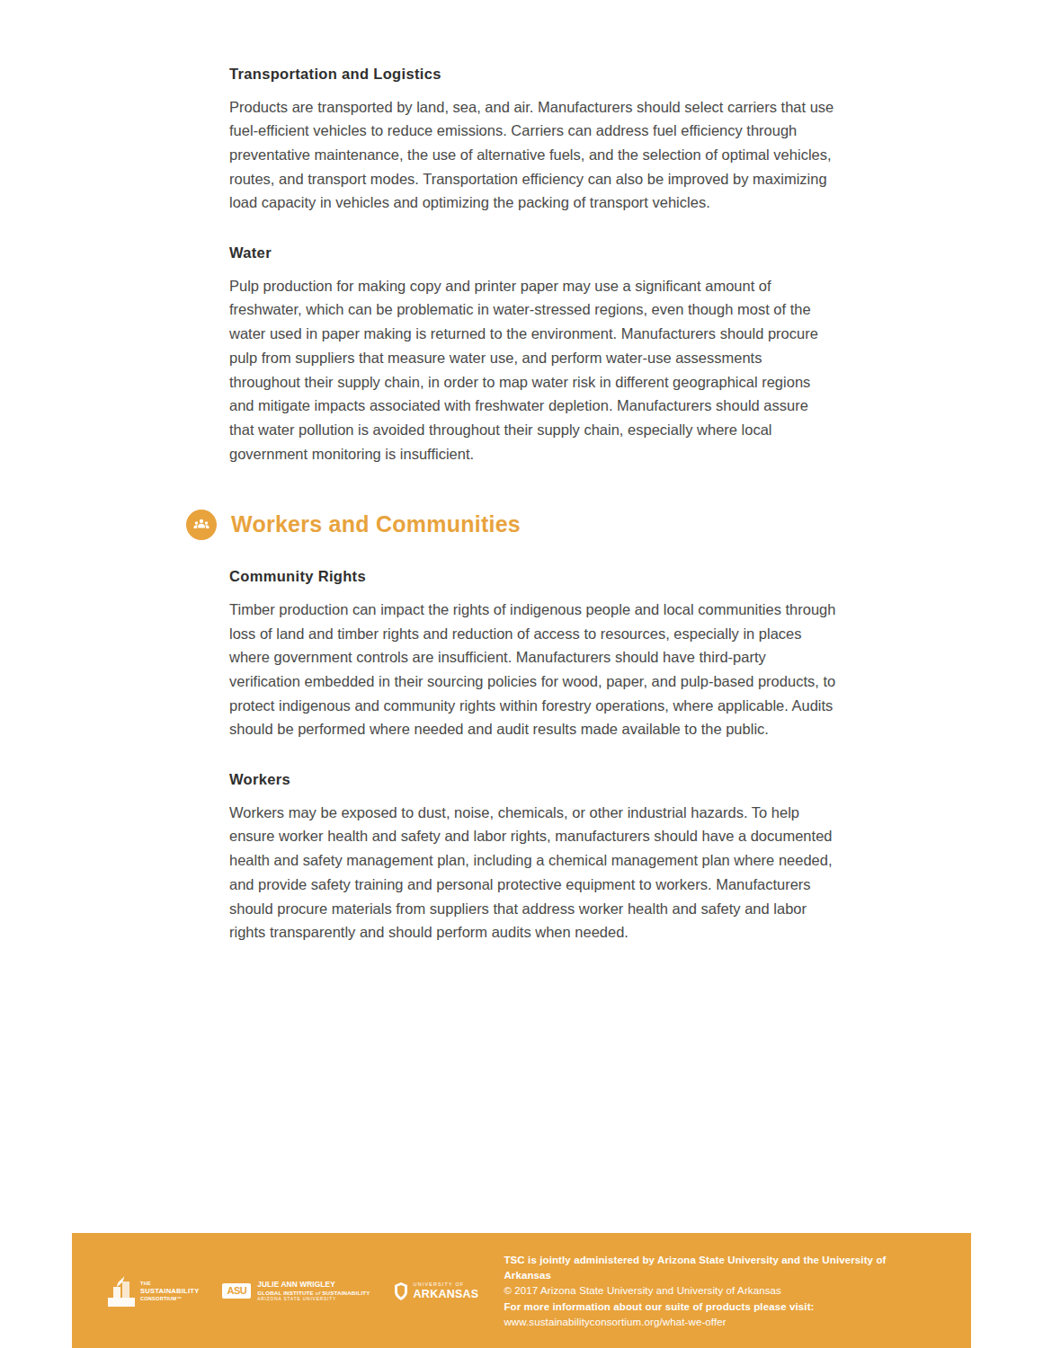Transportation and Logistics
Products are transported by land, sea, and air. Manufacturers should select carriers that use fuel-efficient vehicles to reduce emissions. Carriers can address fuel efficiency through preventative maintenance, the use of alternative fuels, and the selection of optimal vehicles, routes, and transport modes. Transportation efficiency can also be improved by maximizing load capacity in vehicles and optimizing the packing of transport vehicles.
Water
Pulp production for making copy and printer paper may use a significant amount of freshwater, which can be problematic in water-stressed regions, even though most of the water used in paper making is returned to the environment. Manufacturers should procure pulp from suppliers that measure water use, and perform water-use assessments throughout their supply chain, in order to map water risk in different geographical regions and mitigate impacts associated with freshwater depletion. Manufacturers should assure that water pollution is avoided throughout their supply chain, especially where local government monitoring is insufficient.
Workers and Communities
Community Rights
Timber production can impact the rights of indigenous people and local communities through loss of land and timber rights and reduction of access to resources, especially in places where government controls are insufficient. Manufacturers should have third-party verification embedded in their sourcing policies for wood, paper, and pulp-based products, to protect indigenous and community rights within forestry operations, where applicable. Audits should be performed where needed and audit results made available to the public.
Workers
Workers may be exposed to dust, noise, chemicals, or other industrial hazards. To help ensure worker health and safety and labor rights, manufacturers should have a documented health and safety management plan, including a chemical management plan where needed, and provide safety training and personal protective equipment to workers. Manufacturers should procure materials from suppliers that address worker health and safety and labor rights transparently and should perform audits when needed.
THE SUSTAINABILITY CONSORTIUM™
ASU
JULIE ANN WRIGLEY GLOBAL INSTITUTE of SUSTAINABILITY ARIZONA STATE UNIVERSITY
UNIVERSITY OF ARKANSAS
TSC is jointly administered by Arizona State University and the University of Arkansas
© 2017 Arizona State University and University of Arkansas
For more information about our suite of products please visit: www.sustainabilityconsortium.org/what-we-offer